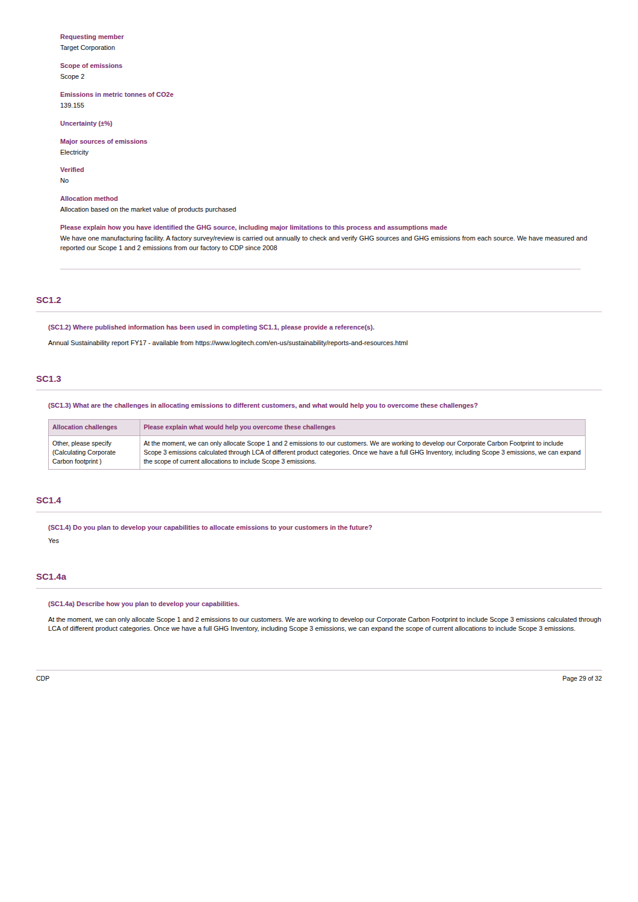Requesting member
Target Corporation
Scope of emissions
Scope 2
Emissions in metric tonnes of CO2e
139.155
Uncertainty (±%)
Major sources of emissions
Electricity
Verified
No
Allocation method
Allocation based on the market value of products purchased
Please explain how you have identified the GHG source, including major limitations to this process and assumptions made
We have one manufacturing facility. A factory survey/review is carried out annually to check and verify GHG sources and GHG emissions from each source. We have measured and reported our Scope 1 and 2 emissions from our factory to CDP since 2008
SC1.2
(SC1.2) Where published information has been used in completing SC1.1, please provide a reference(s).
Annual Sustainability report FY17 - available from https://www.logitech.com/en-us/sustainability/reports-and-resources.html
SC1.3
(SC1.3) What are the challenges in allocating emissions to different customers, and what would help you to overcome these challenges?
| Allocation challenges | Please explain what would help you overcome these challenges |
| --- | --- |
| Other, please specify (Calculating Corporate Carbon footprint ) | At the moment, we can only allocate Scope 1 and 2 emissions to our customers. We are working to develop our Corporate Carbon Footprint to include Scope 3 emissions calculated through LCA of different product categories. Once we have a full GHG Inventory, including Scope 3 emissions, we can expand the scope of current allocations to include Scope 3 emissions. |
SC1.4
(SC1.4) Do you plan to develop your capabilities to allocate emissions to your customers in the future?
Yes
SC1.4a
(SC1.4a) Describe how you plan to develop your capabilities.
At the moment, we can only allocate Scope 1 and 2 emissions to our customers. We are working to develop our Corporate Carbon Footprint to include Scope 3 emissions calculated through LCA of different product categories. Once we have a full GHG Inventory, including Scope 3 emissions, we can expand the scope of current allocations to include Scope 3 emissions.
CDP Page 29 of 32